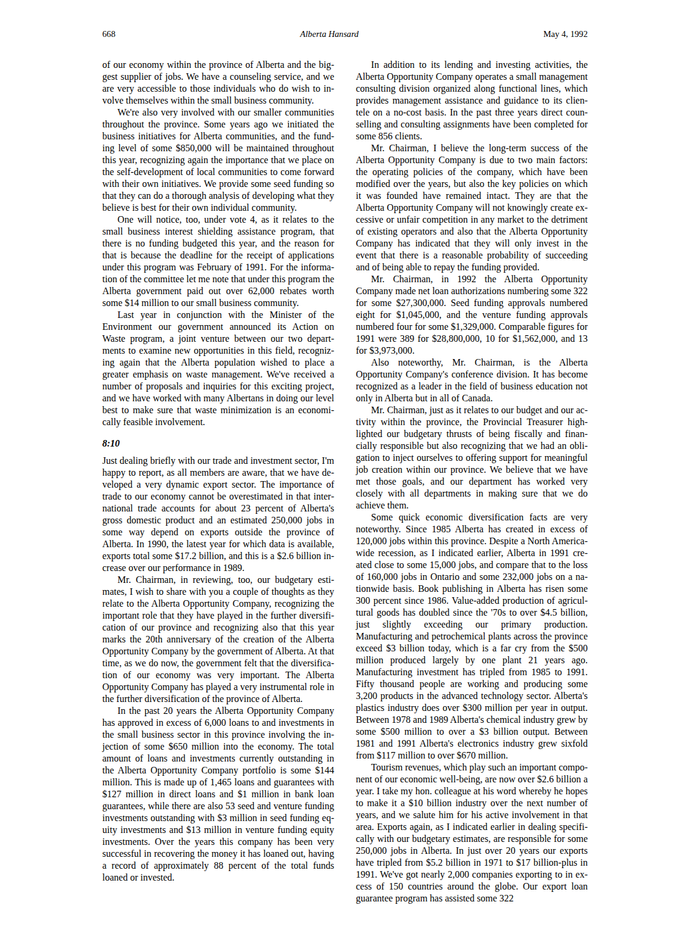668 Alberta Hansard May 4, 1992
of our economy within the province of Alberta and the biggest supplier of jobs. We have a counseling service, and we are very accessible to those individuals who do wish to involve themselves within the small business community.
We're also very involved with our smaller communities throughout the province. Some years ago we initiated the business initiatives for Alberta communities, and the funding level of some $850,000 will be maintained throughout this year, recognizing again the importance that we place on the self-development of local communities to come forward with their own initiatives. We provide some seed funding so that they can do a thorough analysis of developing what they believe is best for their own individual community.
One will notice, too, under vote 4, as it relates to the small business interest shielding assistance program, that there is no funding budgeted this year, and the reason for that is because the deadline for the receipt of applications under this program was February of 1991. For the information of the committee let me note that under this program the Alberta government paid out over 62,000 rebates worth some $14 million to our small business community.
Last year in conjunction with the Minister of the Environment our government announced its Action on Waste program, a joint venture between our two departments to examine new opportunities in this field, recognizing again that the Alberta population wished to place a greater emphasis on waste management. We've received a number of proposals and inquiries for this exciting project, and we have worked with many Albertans in doing our level best to make sure that waste minimization is an economically feasible involvement.
8:10
Just dealing briefly with our trade and investment sector, I'm happy to report, as all members are aware, that we have developed a very dynamic export sector. The importance of trade to our economy cannot be overestimated in that international trade accounts for about 23 percent of Alberta's gross domestic product and an estimated 250,000 jobs in some way depend on exports outside the province of Alberta. In 1990, the latest year for which data is available, exports total some $17.2 billion, and this is a $2.6 billion increase over our performance in 1989.
Mr. Chairman, in reviewing, too, our budgetary estimates, I wish to share with you a couple of thoughts as they relate to the Alberta Opportunity Company, recognizing the important role that they have played in the further diversification of our province and recognizing also that this year marks the 20th anniversary of the creation of the Alberta Opportunity Company by the government of Alberta. At that time, as we do now, the government felt that the diversification of our economy was very important. The Alberta Opportunity Company has played a very instrumental role in the further diversification of the province of Alberta.
In the past 20 years the Alberta Opportunity Company has approved in excess of 6,000 loans to and investments in the small business sector in this province involving the injection of some $650 million into the economy. The total amount of loans and investments currently outstanding in the Alberta Opportunity Company portfolio is some $144 million. This is made up of 1,465 loans and guarantees with $127 million in direct loans and $1 million in bank loan guarantees, while there are also 53 seed and venture funding investments outstanding with $3 million in seed funding equity investments and $13 million in venture funding equity investments. Over the years this company has been very successful in recovering the money it has loaned out, having a record of approximately 88 percent of the total funds loaned or invested.
In addition to its lending and investing activities, the Alberta Opportunity Company operates a small management consulting division organized along functional lines, which provides management assistance and guidance to its clientele on a no-cost basis. In the past three years direct counselling and consulting assignments have been completed for some 856 clients.
Mr. Chairman, I believe the long-term success of the Alberta Opportunity Company is due to two main factors: the operating policies of the company, which have been modified over the years, but also the key policies on which it was founded have remained intact. They are that the Alberta Opportunity Company will not knowingly create excessive or unfair competition in any market to the detriment of existing operators and also that the Alberta Opportunity Company has indicated that they will only invest in the event that there is a reasonable probability of succeeding and of being able to repay the funding provided.
Mr. Chairman, in 1992 the Alberta Opportunity Company made net loan authorizations numbering some 322 for some $27,300,000. Seed funding approvals numbered eight for $1,045,000, and the venture funding approvals numbered four for some $1,329,000. Comparable figures for 1991 were 389 for $28,800,000, 10 for $1,562,000, and 13 for $3,973,000.
Also noteworthy, Mr. Chairman, is the Alberta Opportunity Company's conference division. It has become recognized as a leader in the field of business education not only in Alberta but in all of Canada.
Mr. Chairman, just as it relates to our budget and our activity within the province, the Provincial Treasurer highlighted our budgetary thrusts of being fiscally and financially responsible but also recognizing that we had an obligation to inject ourselves to offering support for meaningful job creation within our province. We believe that we have met those goals, and our department has worked very closely with all departments in making sure that we do achieve them.
Some quick economic diversification facts are very noteworthy. Since 1985 Alberta has created in excess of 120,000 jobs within this province. Despite a North America-wide recession, as I indicated earlier, Alberta in 1991 created close to some 15,000 jobs, and compare that to the loss of 160,000 jobs in Ontario and some 232,000 jobs on a nationwide basis. Book publishing in Alberta has risen some 300 percent since 1986. Value-added production of agricultural goods has doubled since the '70s to over $4.5 billion, just slightly exceeding our primary production. Manufacturing and petrochemical plants across the province exceed $3 billion today, which is a far cry from the $500 million produced largely by one plant 21 years ago. Manufacturing investment has tripled from 1985 to 1991. Fifty thousand people are working and producing some 3,200 products in the advanced technology sector. Alberta's plastics industry does over $300 million per year in output. Between 1978 and 1989 Alberta's chemical industry grew by some $500 million to over a $3 billion output. Between 1981 and 1991 Alberta's electronics industry grew sixfold from $117 million to over $670 million.
Tourism revenues, which play such an important component of our economic well-being, are now over $2.6 billion a year. I take my hon. colleague at his word whereby he hopes to make it a $10 billion industry over the next number of years, and we salute him for his active involvement in that area. Exports again, as I indicated earlier in dealing specifically with our budgetary estimates, are responsible for some 250,000 jobs in Alberta. In just over 20 years our exports have tripled from $5.2 billion in 1971 to $17 billion-plus in 1991. We've got nearly 2,000 companies exporting to in excess of 150 countries around the globe. Our export loan guarantee program has assisted some 322